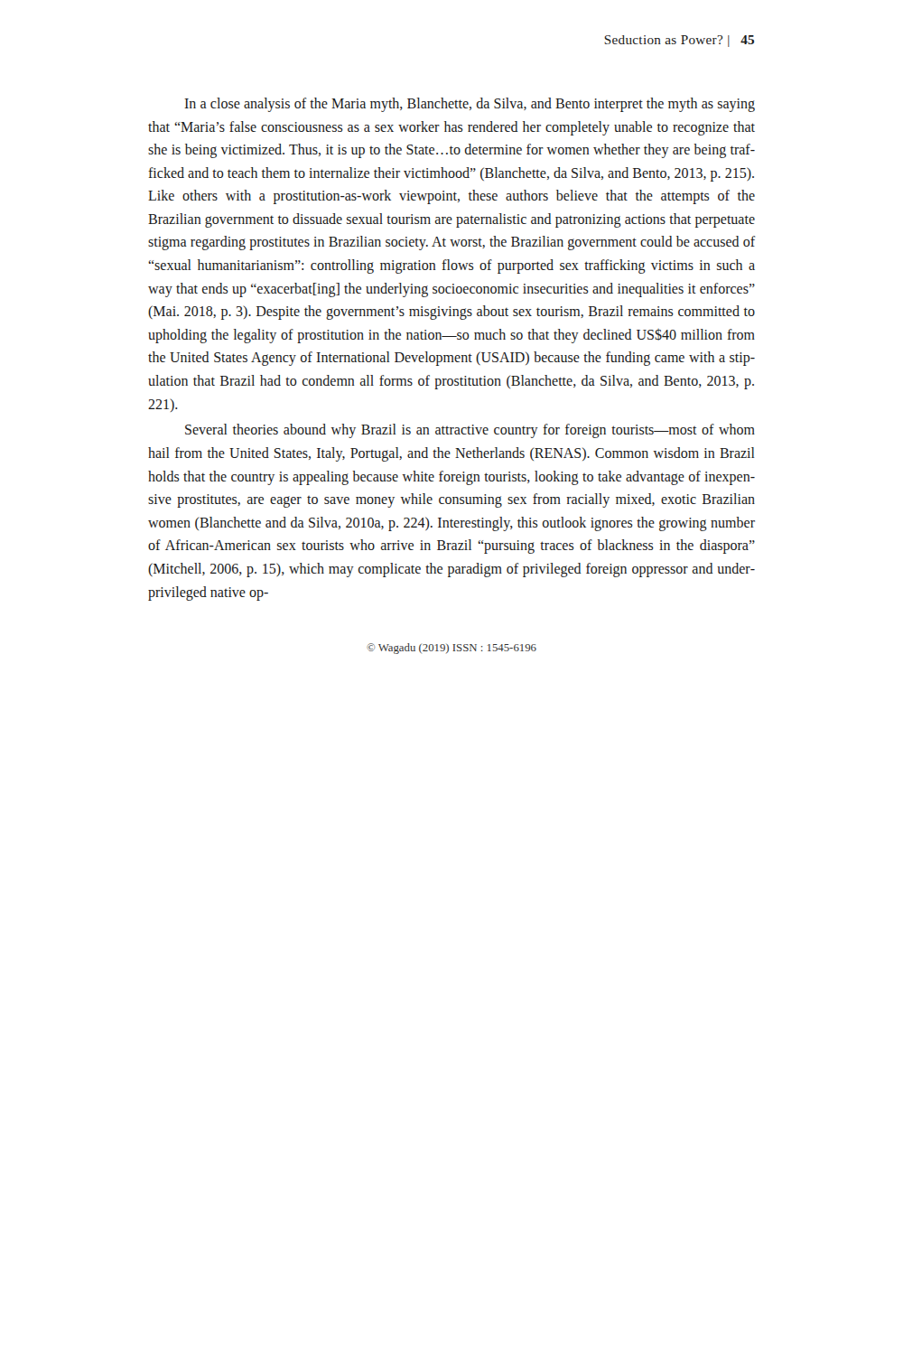Seduction as Power? | 45
In a close analysis of the Maria myth, Blanchette, da Silva, and Bento interpret the myth as saying that “Maria’s false consciousness as a sex worker has rendered her completely unable to recognize that she is being victimized. Thus, it is up to the State…to determine for women whether they are being trafficked and to teach them to internalize their victimhood” (Blanchette, da Silva, and Bento, 2013, p. 215). Like others with a prostitution-as-work viewpoint, these authors believe that the attempts of the Brazilian government to dissuade sexual tourism are paternalistic and patronizing actions that perpetuate stigma regarding prostitutes in Brazilian society. At worst, the Brazilian government could be accused of “sexual humanitarianism”: controlling migration flows of purported sex trafficking victims in such a way that ends up “exacerbat[ing] the underlying socioeconomic insecurities and inequalities it enforces” (Mai. 2018, p. 3). Despite the government’s misgivings about sex tourism, Brazil remains committed to upholding the legality of prostitution in the nation—so much so that they declined US$40 million from the United States Agency of International Development (USAID) because the funding came with a stipulation that Brazil had to condemn all forms of prostitution (Blanchette, da Silva, and Bento, 2013, p. 221).
Several theories abound why Brazil is an attractive country for foreign tourists—most of whom hail from the United States, Italy, Portugal, and the Netherlands (RENAS). Common wisdom in Brazil holds that the country is appealing because white foreign tourists, looking to take advantage of inexpensive prostitutes, are eager to save money while consuming sex from racially mixed, exotic Brazilian women (Blanchette and da Silva, 2010a, p. 224). Interestingly, this outlook ignores the growing number of African-American sex tourists who arrive in Brazil “pursuing traces of blackness in the diaspora” (Mitchell, 2006, p. 15), which may complicate the paradigm of privileged foreign oppressor and underprivileged native op-
© Wagadu (2019) ISSN : 1545-6196